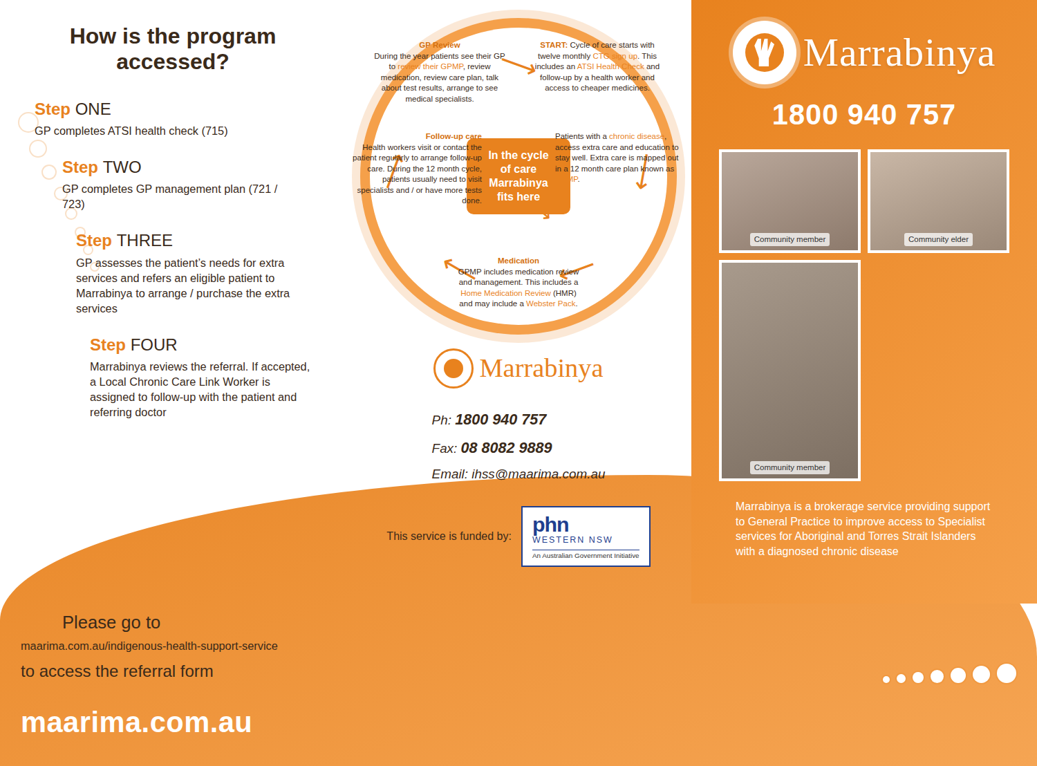How is the program
accessed?
Step ONE
GP completes ATSI health check (715)
Step TWO
GP completes GP management plan (721 / 723)
Step THREE
GP assesses the patient’s needs for extra services and refers an eligible patient to Marrabinya to arrange / purchase the extra services
Step FOUR
Marrabinya reviews the referral. If accepted, a Local Chronic Care Link Worker is assigned to follow-up with the patient and referring doctor
In the cycle
of care
Marrabinya
fits here
⟶ ⟶ ⟶ ⟶ ⟶ ⟶
START: Cycle of care starts with twelve monthly CTG sign up. This includes an ATSI Health Check and follow-up by a health worker and access to cheaper medicines.
Patients with a chronic disease, access extra care and education to stay well. Extra care is mapped out in a 12 month care plan known as GPMP.
Medication
GPMP includes medication review and management. This includes a Home Medication Review (HMR) and may include a Webster Pack.
Follow-up care
Health workers visit or contact the patient regularly to arrange follow-up care. During the 12 month cycle, patients usually need to visit specialists and / or have more tests done.
GP Review
During the year patients see their GP to review their GPMP, review medication, review care plan, talk about test results, arrange to see medical specialists.
Marrabinya
1800 940 757
Community member
Community elder
Community member
Marrabinya is a brokerage service providing support to General Practice to improve access to Specialist services for Aboriginal and Torres Strait Islanders with a diagnosed chronic disease
Please go to
maarima.com.au/indigenous-health-support-service
to access the referral form
maarima.com.au
Marrabinya
Ph: 1800 940 757
Fax: 08 8082 9889
Email: ihss@maarima.com.au
This service is funded by:
phn
WESTERN NSW
An Australian Government Initiative